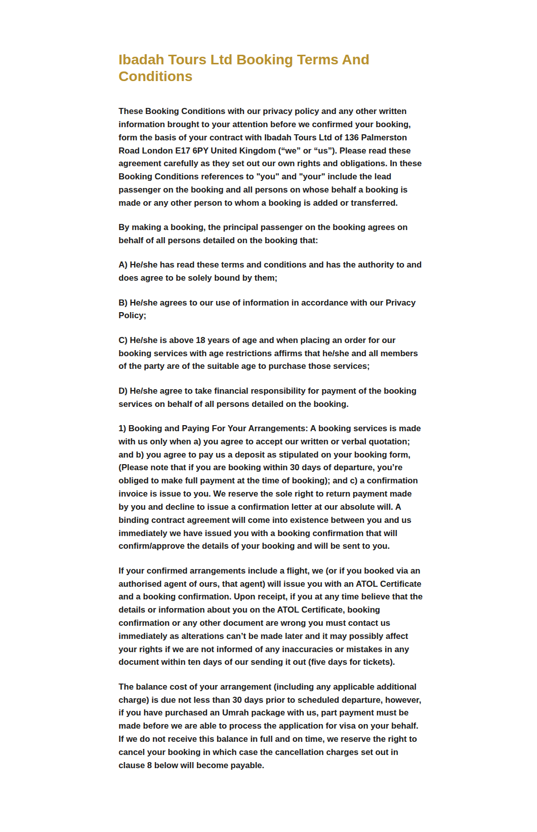Ibadah Tours Ltd Booking Terms And Conditions
These Booking Conditions with our privacy policy and any other written information brought to your attention before we confirmed your booking, form the basis of your contract with Ibadah Tours Ltd of 136 Palmerston Road London E17 6PY United Kingdom (“we” or “us”). Please read these agreement carefully as they set out our own rights and obligations. In these Booking Conditions references to "you" and "your" include the lead passenger on the booking and all persons on whose behalf a booking is made or any other person to whom a booking is added or transferred.
By making a booking, the principal passenger on the booking agrees on behalf of all persons detailed on the booking that:
A) He/she has read these terms and conditions and has the authority to and does agree to be solely bound by them;
B) He/she agrees to our use of information in accordance with our Privacy Policy;
C) He/she is above 18 years of age and when placing an order for our booking services with age restrictions affirms that he/she and all members of the party are of the suitable age to purchase those services;
D) He/she agree to take financial responsibility for payment of the booking services on behalf of all persons detailed on the booking.
1) Booking and Paying For Your Arrangements: A booking services is made with us only when a) you agree to accept our written or verbal quotation; and b) you agree to pay us a deposit as stipulated on your booking form, (Please note that if you are booking within 30 days of departure, you’re obliged to make full payment at the time of booking); and c) a confirmation invoice is issue to you. We reserve the sole right to return payment made by you and decline to issue a confirmation letter at our absolute will. A binding contract agreement will come into existence between you and us immediately we have issued you with a booking confirmation that will confirm/approve the details of your booking and will be sent to you.
If your confirmed arrangements include a flight, we (or if you booked via an authorised agent of ours, that agent) will issue you with an ATOL Certificate and a booking confirmation. Upon receipt, if you at any time believe that the details or information about you on the ATOL Certificate, booking confirmation or any other document are wrong you must contact us immediately as alterations can’t be made later and it may possibly affect your rights if we are not informed of any inaccuracies or mistakes in any document within ten days of our sending it out (five days for tickets).
The balance cost of your arrangement (including any applicable additional charge) is due not less than 30 days prior to scheduled departure, however, if you have purchased an Umrah package with us, part payment must be made before we are able to process the application for visa on your behalf. If we do not receive this balance in full and on time, we reserve the right to cancel your booking in which case the cancellation charges set out in clause 8 below will become payable.